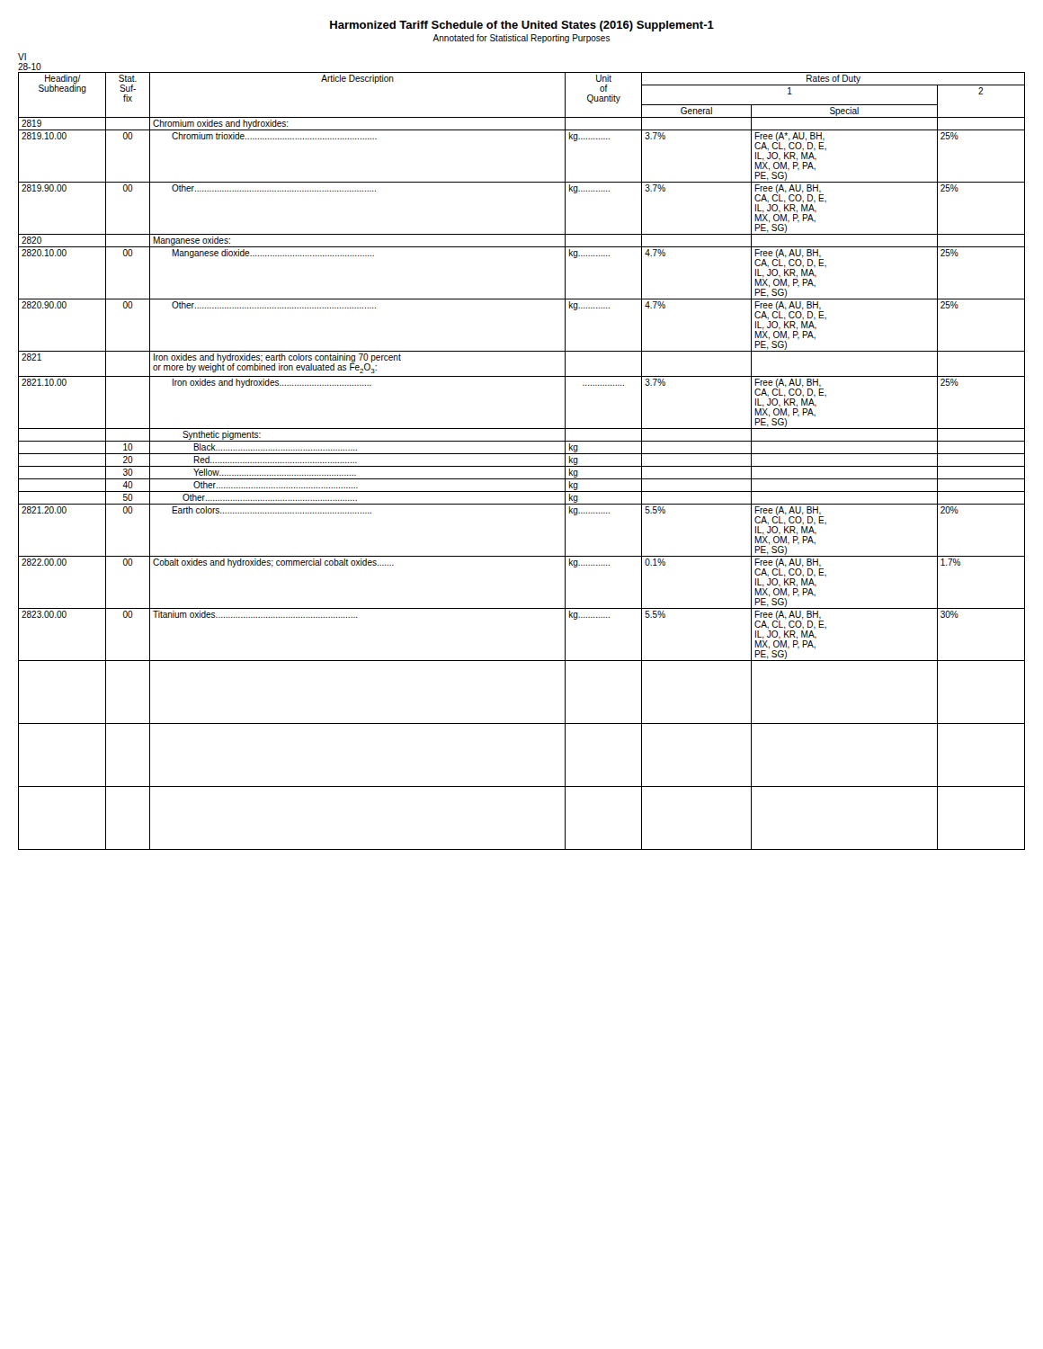Harmonized Tariff Schedule of the United States (2016) Supplement-1
Annotated for Statistical Reporting Purposes
VI
28-10
| Heading/ Subheading | Stat. Suf- fix | Article Description | Unit of Quantity | Rates of Duty |
| --- | --- | --- | --- | --- |
| 1 | 2 |
| | | | | General | Special |
| 2819 | | Chromium oxides and hydroxides: | | | | |
| 2819.10.00 | 00 | Chromium trioxide ..................................................... | kg ............. | 3.7% | Free (A*, AU, BH, CA, CL, CO, D, E, IL, JO, KR, MA, MX, OM, P, PA, PE, SG) | 25% |
| 2819.90.00 | 00 | Other ......................................................................... | kg ............. | 3.7% | Free (A, AU, BH, CA, CL, CO, D, E, IL, JO, KR, MA, MX, OM, P, PA, PE, SG) | 25% |
| 2820 | | Manganese oxides: | | | | |
| 2820.10.00 | 00 | Manganese dioxide .................................................. | kg ............. | 4.7% | Free (A, AU, BH, CA, CL, CO, D, E, IL, JO, KR, MA, MX, OM, P, PA, PE, SG) | 25% |
| 2820.90.00 | 00 | Other ......................................................................... | kg ............. | 4.7% | Free (A, AU, BH, CA, CL, CO, D, E, IL, JO, KR, MA, MX, OM, P, PA, PE, SG) | 25% |
| 2821 | | Iron oxides and hydroxides; earth colors containing 70 percent or more by weight of combined iron evaluated as Fe 2 O 3 : | | | | |
| 2821.10.00 | | Iron oxides and hydroxides ..................................... | ................. | 3.7% | Free (A, AU, BH, CA, CL, CO, D, E, IL, JO, KR, MA, MX, OM, P, PA, PE, SG) | 25% |
| | | Synthetic pigments: | | | | |
| | 10 | Black ......................................................... | kg | | | |
| | 20 | Red ........................................................... | kg | | | |
| | 30 | Yellow ....................................................... | kg | | | |
| | 40 | Other ......................................................... | kg | | | |
| | 50 | Other ............................................................. | kg | | | |
| 2821.20.00 | 00 | Earth colors ............................................................. | kg ............. | 5.5% | Free (A, AU, BH, CA, CL, CO, D, E, IL, JO, KR, MA, MX, OM, P, PA, PE, SG) | 20% |
| 2822.00.00 | 00 | Cobalt oxides and hydroxides; commercial cobalt oxides ....... | kg ............. | 0.1% | Free (A, AU, BH, CA, CL, CO, D, E, IL, JO, KR, MA, MX, OM, P, PA, PE, SG) | 1.7% |
| 2823.00.00 | 00 | Titanium oxides ......................................................... | kg ............. | 5.5% | Free (A, AU, BH, CA, CL, CO, D, E, IL, JO, KR, MA, MX, OM, P, PA, PE, SG) | 30% |